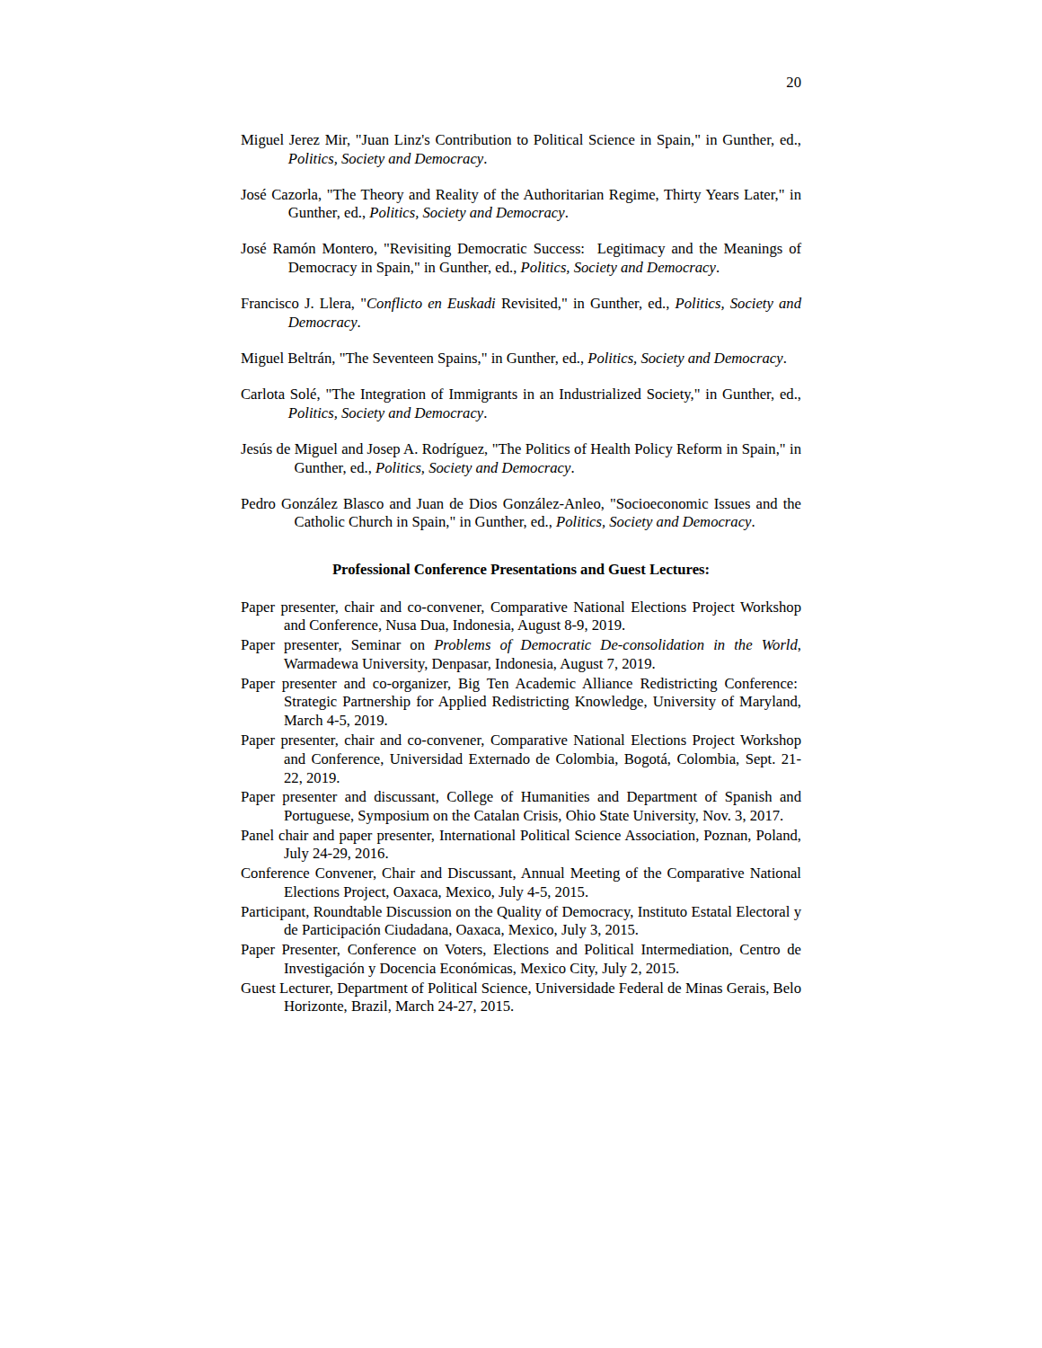20
Miguel Jerez Mir, "Juan Linz's Contribution to Political Science in Spain," in Gunther, ed., Politics, Society and Democracy.
José Cazorla, "The Theory and Reality of the Authoritarian Regime, Thirty Years Later," in Gunther, ed., Politics, Society and Democracy.
José Ramón Montero, "Revisiting Democratic Success: Legitimacy and the Meanings of Democracy in Spain," in Gunther, ed., Politics, Society and Democracy.
Francisco J. Llera, "Conflicto en Euskadi Revisited," in Gunther, ed., Politics, Society and Democracy.
Miguel Beltrán, "The Seventeen Spains," in Gunther, ed., Politics, Society and Democracy.
Carlota Solé, "The Integration of Immigrants in an Industrialized Society," in Gunther, ed., Politics, Society and Democracy.
Jesús de Miguel and Josep A. Rodríguez, "The Politics of Health Policy Reform in Spain," in Gunther, ed., Politics, Society and Democracy.
Pedro González Blasco and Juan de Dios González-Anleo, "Socioeconomic Issues and the Catholic Church in Spain," in Gunther, ed., Politics, Society and Democracy.
Professional Conference Presentations and Guest Lectures:
Paper presenter, chair and co-convener, Comparative National Elections Project Workshop and Conference, Nusa Dua, Indonesia, August 8-9, 2019.
Paper presenter, Seminar on Problems of Democratic De-consolidation in the World, Warmadewa University, Denpasar, Indonesia, August 7, 2019.
Paper presenter and co-organizer, Big Ten Academic Alliance Redistricting Conference: Strategic Partnership for Applied Redistricting Knowledge, University of Maryland, March 4-5, 2019.
Paper presenter, chair and co-convener, Comparative National Elections Project Workshop and Conference, Universidad Externado de Colombia, Bogotá, Colombia, Sept. 21-22, 2019.
Paper presenter and discussant, College of Humanities and Department of Spanish and Portuguese, Symposium on the Catalan Crisis, Ohio State University, Nov. 3, 2017.
Panel chair and paper presenter, International Political Science Association, Poznan, Poland, July 24-29, 2016.
Conference Convener, Chair and Discussant, Annual Meeting of the Comparative National Elections Project, Oaxaca, Mexico, July 4-5, 2015.
Participant, Roundtable Discussion on the Quality of Democracy, Instituto Estatal Electoral y de Participación Ciudadana, Oaxaca, Mexico, July 3, 2015.
Paper Presenter, Conference on Voters, Elections and Political Intermediation, Centro de Investigación y Docencia Económicas, Mexico City, July 2, 2015.
Guest Lecturer, Department of Political Science, Universidade Federal de Minas Gerais, Belo Horizonte, Brazil, March 24-27, 2015.